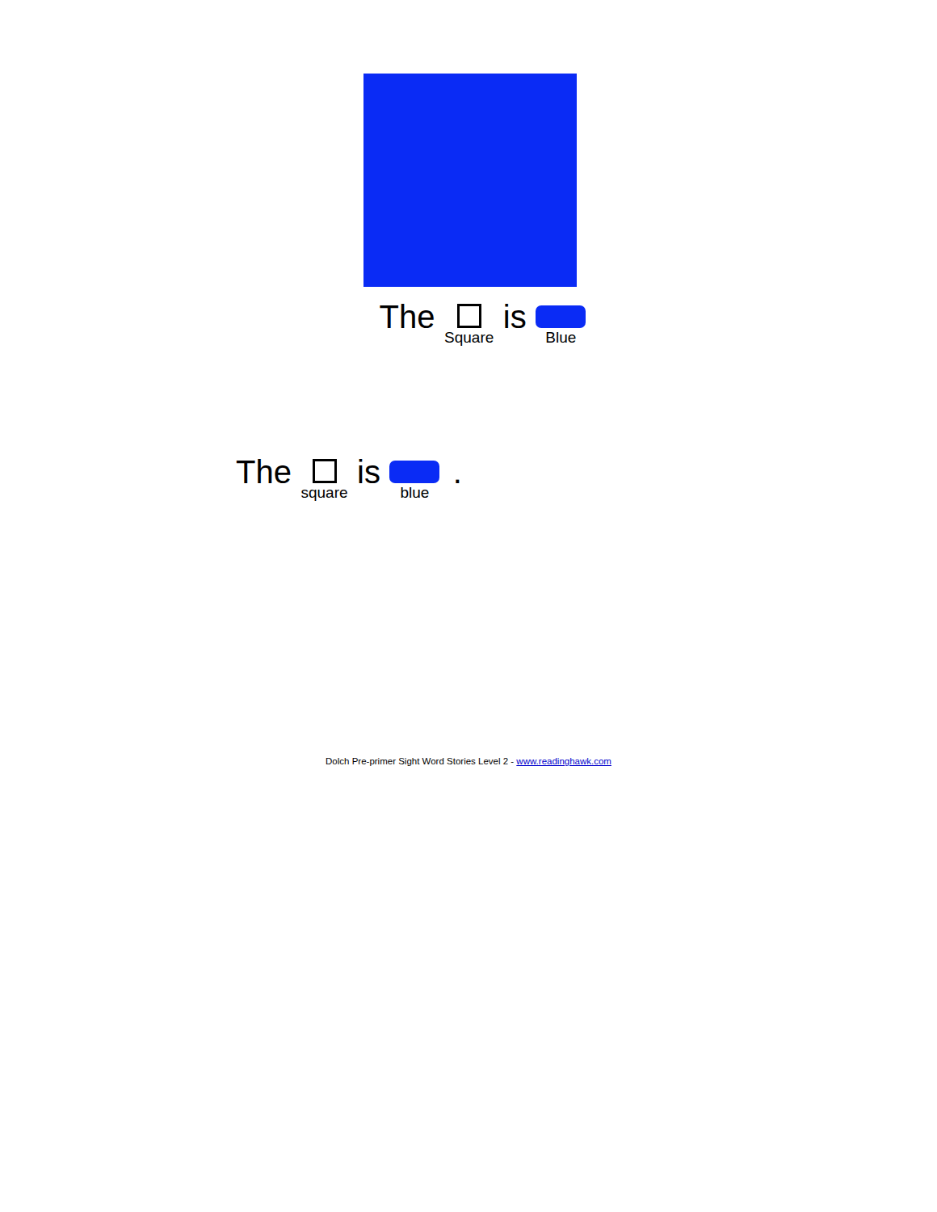The Square is Blue
The square is blue .
Dolch Pre-primer Sight Word Stories Level 2 - www.readinghawk.com